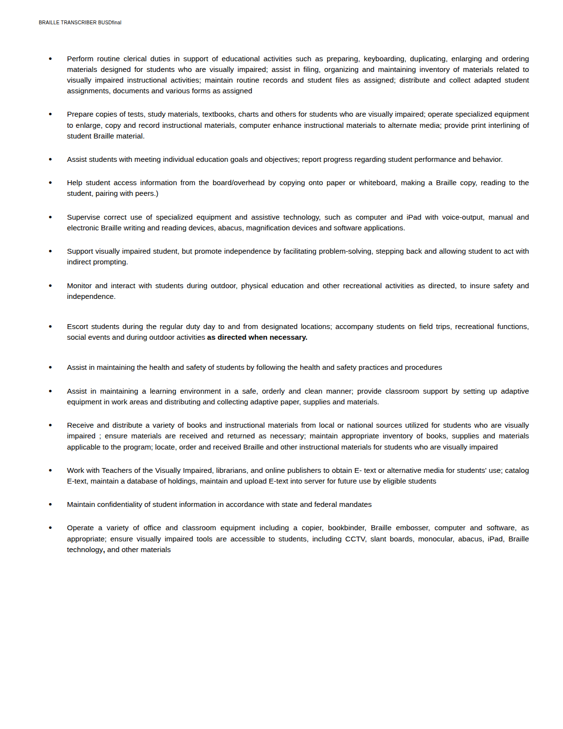BRAILLE TRANSCRIBER BUSDfinal
Perform routine clerical duties in support of educational activities such as preparing, keyboarding, duplicating, enlarging and ordering materials designed for students who are visually impaired; assist in filing, organizing and maintaining inventory of materials related to visually impaired instructional activities; maintain routine records and student files as assigned; distribute and collect adapted student assignments, documents and various forms as assigned
Prepare copies of tests, study materials, textbooks, charts and others for students who are visually impaired; operate specialized equipment to enlarge, copy and record instructional materials, computer enhance instructional materials to alternate media; provide print interlining of student Braille material.
Assist students with meeting individual education goals and objectives; report progress regarding student performance and behavior.
Help student access information from the board/overhead by copying onto paper or whiteboard, making a Braille copy, reading to the student, pairing with peers.)
Supervise correct use of specialized equipment and assistive technology, such as computer and iPad with voice-output, manual and electronic Braille writing and reading devices, abacus, magnification devices and software applications.
Support visually impaired student, but promote independence by facilitating problem-solving, stepping back and allowing student to act with indirect prompting.
Monitor and interact with students during outdoor, physical education and other recreational activities as directed, to insure safety and independence.
Escort students during the regular duty day to and from designated locations; accompany students on field trips, recreational functions, social events and during outdoor activities as directed when necessary.
Assist in maintaining the health and safety of students by following the health and safety practices and procedures
Assist in maintaining a learning environment in a safe, orderly and clean manner; provide classroom support by setting up adaptive equipment in work areas and distributing and collecting adaptive paper, supplies and materials.
Receive and distribute a variety of books and instructional materials from local or national sources utilized for students who are visually impaired ; ensure materials are received and returned as necessary; maintain appropriate inventory of books, supplies and materials applicable to the program; locate, order and received Braille and other instructional materials for students who are visually impaired
Work with Teachers of the Visually Impaired, librarians, and online publishers to obtain E- text or alternative media for students' use; catalog E-text, maintain a database of holdings, maintain and upload E-text into server for future use by eligible students
Maintain confidentiality of student information in accordance with state and federal mandates
Operate a variety of office and classroom equipment including a copier, bookbinder, Braille embosser, computer and software, as appropriate; ensure visually impaired tools are accessible to students, including CCTV, slant boards, monocular, abacus, iPad, Braille technology, and other materials